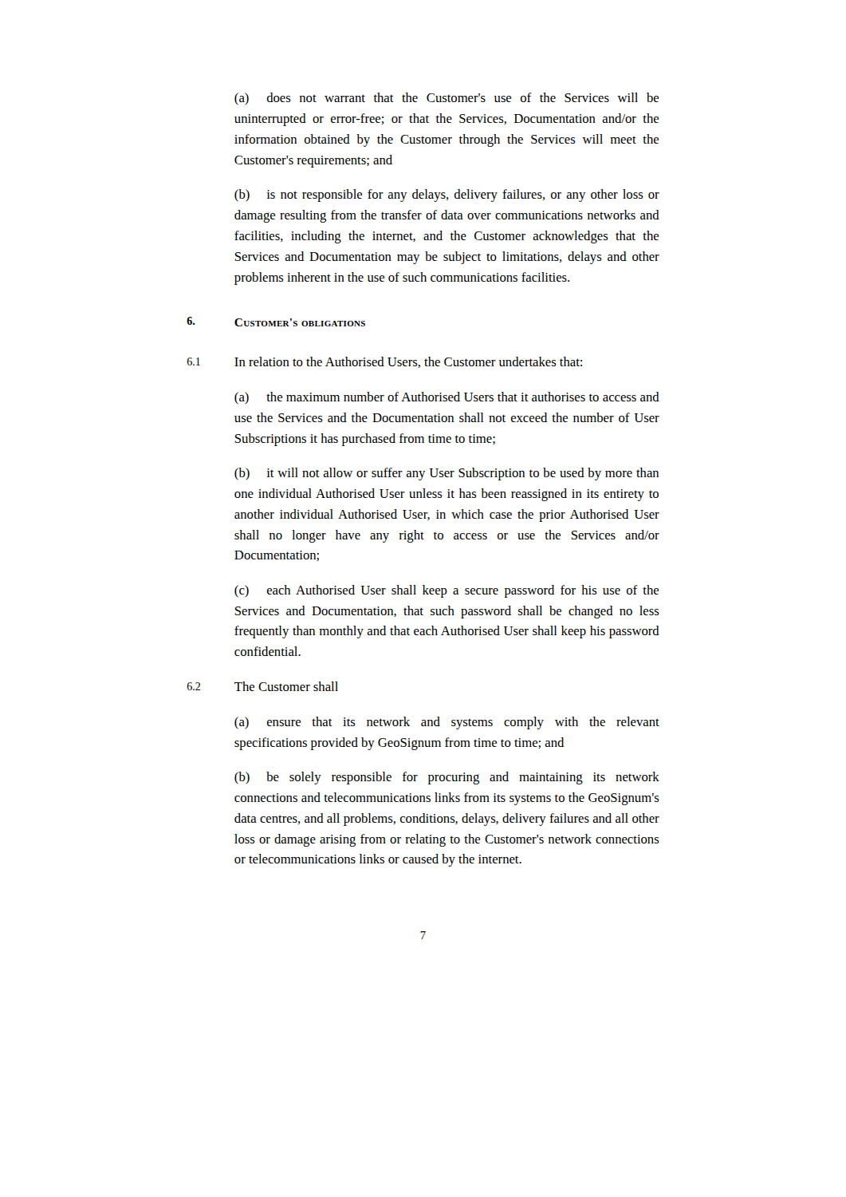(a) does not warrant that the Customer's use of the Services will be uninterrupted or error-free; or that the Services, Documentation and/or the information obtained by the Customer through the Services will meet the Customer's requirements; and
(b) is not responsible for any delays, delivery failures, or any other loss or damage resulting from the transfer of data over communications networks and facilities, including the internet, and the Customer acknowledges that the Services and Documentation may be subject to limitations, delays and other problems inherent in the use of such communications facilities.
6.
Customer's obligations
6.1
In relation to the Authorised Users, the Customer undertakes that:
(a) the maximum number of Authorised Users that it authorises to access and use the Services and the Documentation shall not exceed the number of User Subscriptions it has purchased from time to time;
(b) it will not allow or suffer any User Subscription to be used by more than one individual Authorised User unless it has been reassigned in its entirety to another individual Authorised User, in which case the prior Authorised User shall no longer have any right to access or use the Services and/or Documentation;
(c) each Authorised User shall keep a secure password for his use of the Services and Documentation, that such password shall be changed no less frequently than monthly and that each Authorised User shall keep his password confidential.
6.2
The Customer shall
(a) ensure that its network and systems comply with the relevant specifications provided by GeoSignum from time to time; and
(b) be solely responsible for procuring and maintaining its network connections and telecommunications links from its systems to the GeoSignum's data centres, and all problems, conditions, delays, delivery failures and all other loss or damage arising from or relating to the Customer's network connections or telecommunications links or caused by the internet.
7